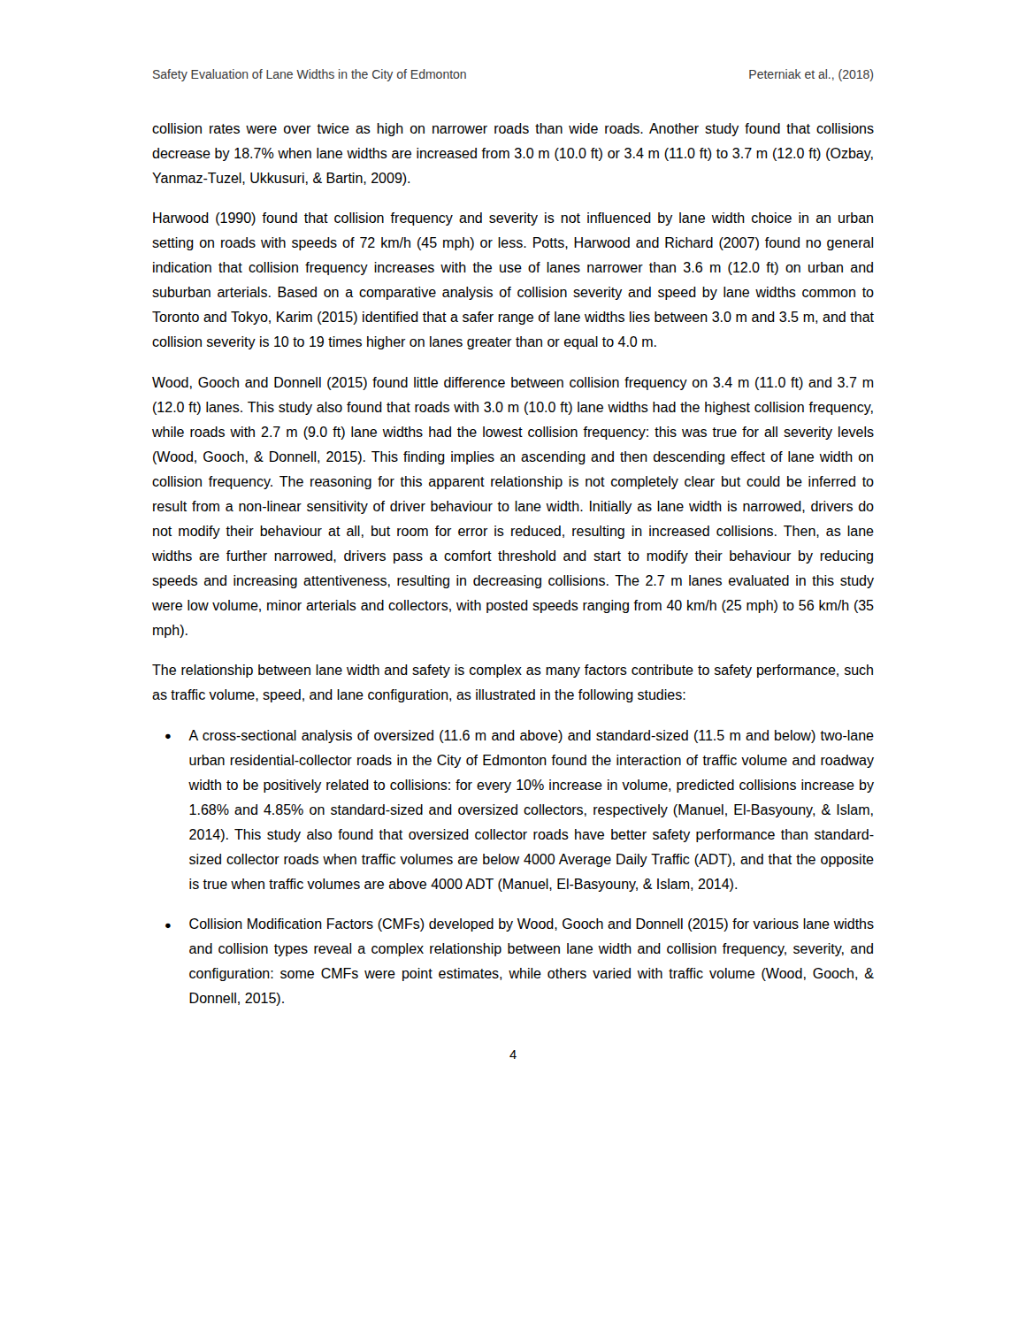Safety Evaluation of Lane Widths in the City of Edmonton
Peterniak et al., (2018)
collision rates were over twice as high on narrower roads than wide roads. Another study found that collisions decrease by 18.7% when lane widths are increased from 3.0 m (10.0 ft) or 3.4 m (11.0 ft) to 3.7 m (12.0 ft) (Ozbay, Yanmaz-Tuzel, Ukkusuri, & Bartin, 2009).
Harwood (1990) found that collision frequency and severity is not influenced by lane width choice in an urban setting on roads with speeds of 72 km/h (45 mph) or less. Potts, Harwood and Richard (2007) found no general indication that collision frequency increases with the use of lanes narrower than 3.6 m (12.0 ft) on urban and suburban arterials. Based on a comparative analysis of collision severity and speed by lane widths common to Toronto and Tokyo, Karim (2015) identified that a safer range of lane widths lies between 3.0 m and 3.5 m, and that collision severity is 10 to 19 times higher on lanes greater than or equal to 4.0 m.
Wood, Gooch and Donnell (2015) found little difference between collision frequency on 3.4 m (11.0 ft) and 3.7 m (12.0 ft) lanes. This study also found that roads with 3.0 m (10.0 ft) lane widths had the highest collision frequency, while roads with 2.7 m (9.0 ft) lane widths had the lowest collision frequency: this was true for all severity levels (Wood, Gooch, & Donnell, 2015). This finding implies an ascending and then descending effect of lane width on collision frequency. The reasoning for this apparent relationship is not completely clear but could be inferred to result from a non-linear sensitivity of driver behaviour to lane width. Initially as lane width is narrowed, drivers do not modify their behaviour at all, but room for error is reduced, resulting in increased collisions. Then, as lane widths are further narrowed, drivers pass a comfort threshold and start to modify their behaviour by reducing speeds and increasing attentiveness, resulting in decreasing collisions. The 2.7 m lanes evaluated in this study were low volume, minor arterials and collectors, with posted speeds ranging from 40 km/h (25 mph) to 56 km/h (35 mph).
The relationship between lane width and safety is complex as many factors contribute to safety performance, such as traffic volume, speed, and lane configuration, as illustrated in the following studies:
A cross-sectional analysis of oversized (11.6 m and above) and standard-sized (11.5 m and below) two-lane urban residential-collector roads in the City of Edmonton found the interaction of traffic volume and roadway width to be positively related to collisions: for every 10% increase in volume, predicted collisions increase by 1.68% and 4.85% on standard-sized and oversized collectors, respectively (Manuel, El-Basyouny, & Islam, 2014). This study also found that oversized collector roads have better safety performance than standard-sized collector roads when traffic volumes are below 4000 Average Daily Traffic (ADT), and that the opposite is true when traffic volumes are above 4000 ADT (Manuel, El-Basyouny, & Islam, 2014).
Collision Modification Factors (CMFs) developed by Wood, Gooch and Donnell (2015) for various lane widths and collision types reveal a complex relationship between lane width and collision frequency, severity, and configuration: some CMFs were point estimates, while others varied with traffic volume (Wood, Gooch, & Donnell, 2015).
4